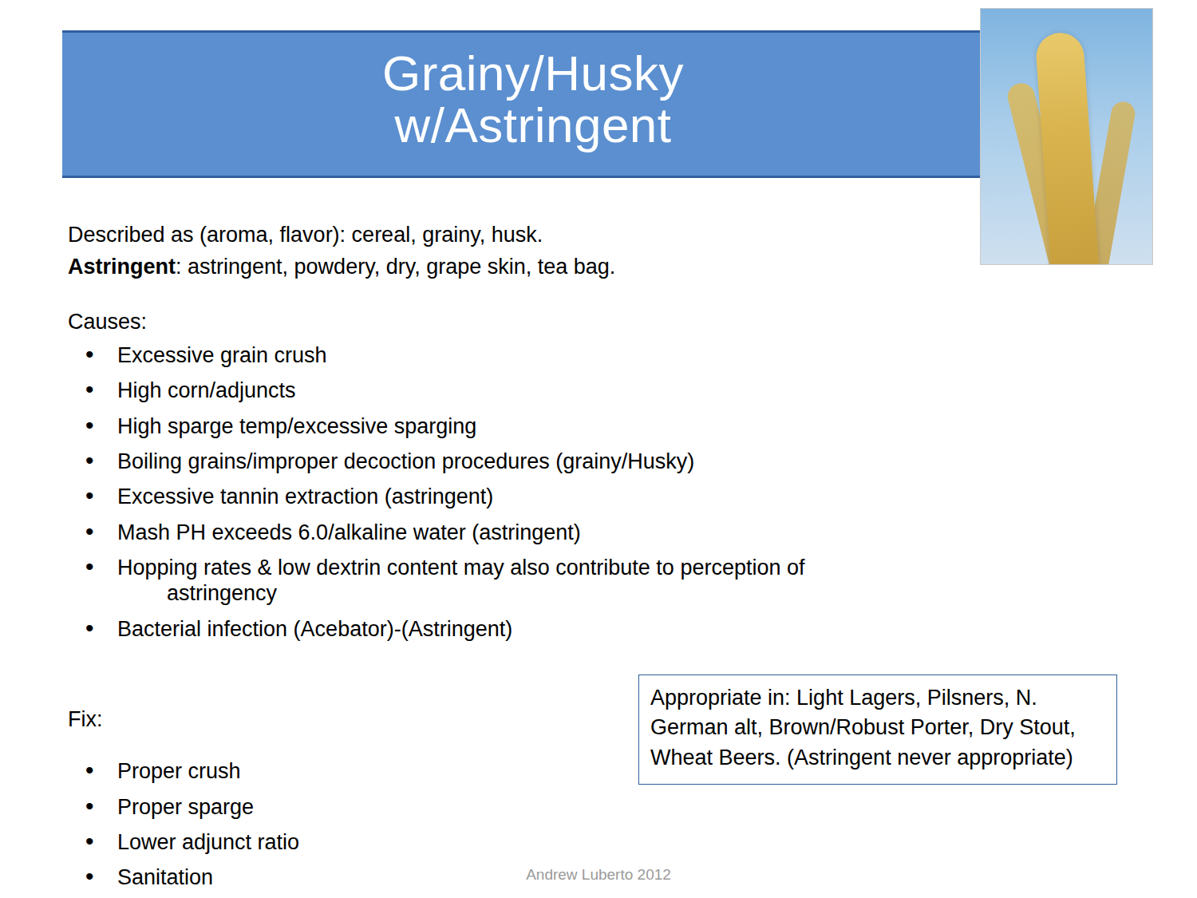Grainy/Husky
w/Astringent
Described as (aroma, flavor): cereal, grainy, husk.
Astringent: astringent, powdery, dry, grape skin, tea bag.
Causes:
Excessive grain crush
High corn/adjuncts
High sparge temp/excessive sparging
Boiling grains/improper decoction procedures (grainy/Husky)
Excessive tannin extraction (astringent)
Mash PH exceeds 6.0/alkaline water (astringent)
Hopping rates & low dextrin content may also contribute to perception of
astringency
Bacterial infection (Acebator)-(Astringent)
Fix:
Proper crush
Proper sparge
Lower adjunct ratio
Sanitation
Appropriate in: Light Lagers, Pilsners, N. German alt, Brown/Robust Porter, Dry Stout, Wheat Beers. (Astringent never appropriate)
Andrew Luberto 2012